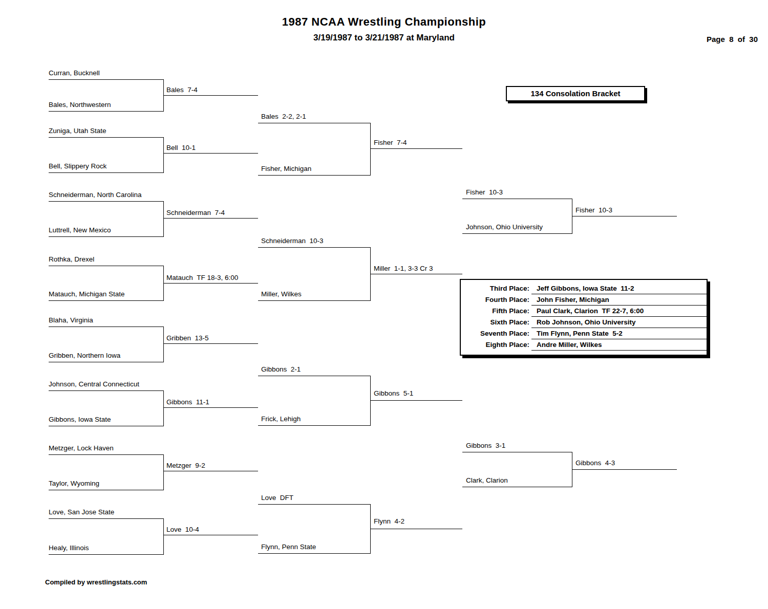Page 8 of 30
1987 NCAA Wrestling Championship
3/19/1987 to 3/21/1987 at Maryland
134 Consolation Bracket
Curran, Bucknell
Bales, Northwestern
Zuniga, Utah State
Bell, Slippery Rock
Schneiderman, North Carolina
Luttrell, New Mexico
Rothka, Drexel
Matauch, Michigan State
Blaha, Virginia
Gribben, Northern Iowa
Johnson, Central Connecticut
Gibbons, Iowa State
Metzger, Lock Haven
Taylor, Wyoming
Love, San Jose State
Healy, Illinois
Bales 7-4
Bell 10-1
Schneiderman 7-4
Matauch TF 18-3, 6:00
Gribben 13-5
Gibbons 11-1
Metzger 9-2
Love 10-4
Bales 2-2, 2-1
Fisher, Michigan
Fisher 7-4
Schneiderman 10-3
Miller, Wilkes
Miller 1-1, 3-3 Cr 3
Gibbons 2-1
Frick, Lehigh
Gibbons 5-1
Love DFT
Flynn, Penn State
Flynn 4-2
Fisher 10-3
Johnson, Ohio University
Fisher 10-3
Gibbons 3-1
Clark, Clarion
Gibbons 4-3
| Third Place: | Jeff Gibbons, Iowa State 11-2 |
| Fourth Place: | John Fisher, Michigan |
| Fifth Place: | Paul Clark, Clarion TF 22-7, 6:00 |
| Sixth Place: | Rob Johnson, Ohio University |
| Seventh Place: | Tim Flynn, Penn State 5-2 |
| Eighth Place: | Andre Miller, Wilkes |
Compiled by wrestlingstats.com